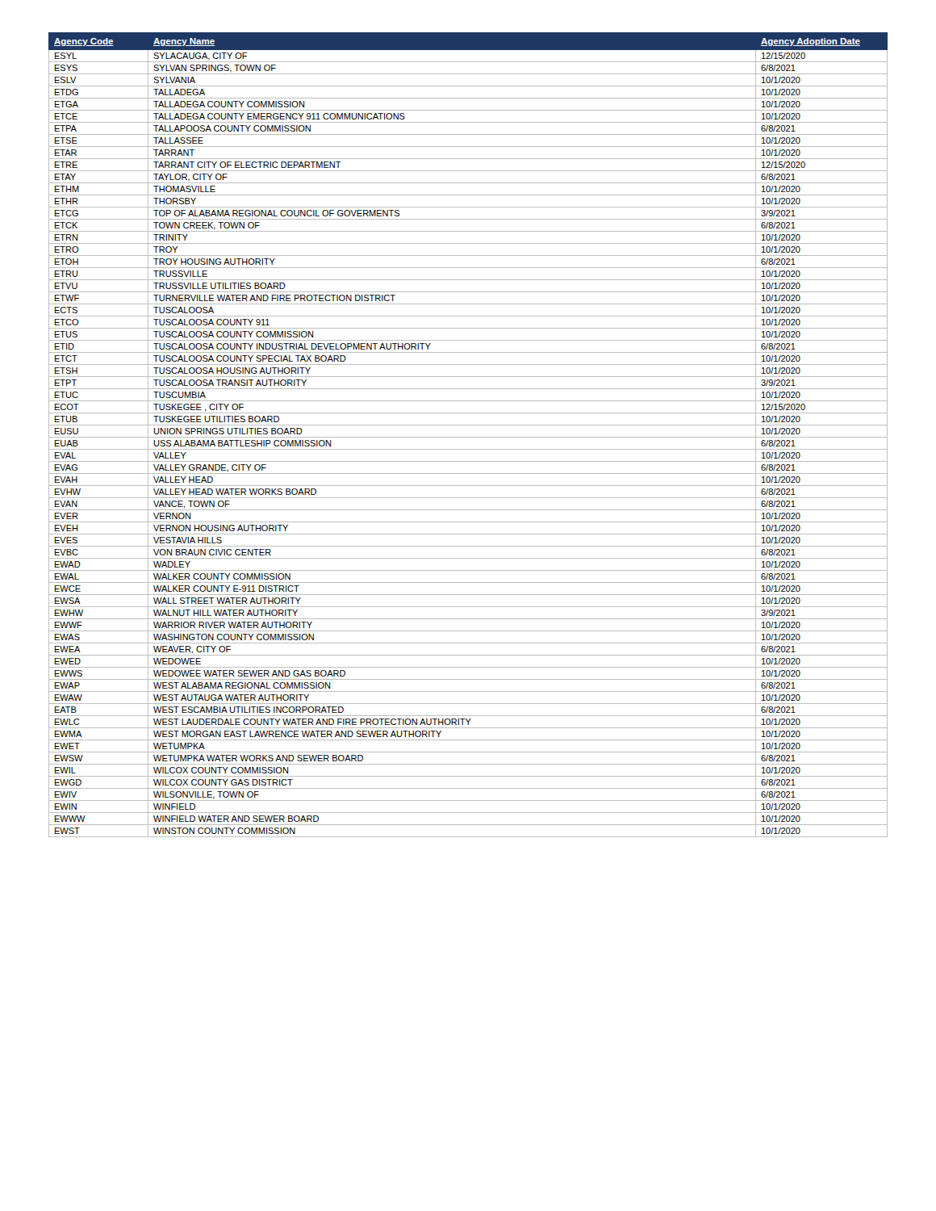| Agency Code | Agency Name | Agency Adoption Date |
| --- | --- | --- |
| ESYL | SYLACAUGA, CITY OF | 12/15/2020 |
| ESYS | SYLVAN SPRINGS, TOWN OF | 6/8/2021 |
| ESLV | SYLVANIA | 10/1/2020 |
| ETDG | TALLADEGA | 10/1/2020 |
| ETGA | TALLADEGA COUNTY COMMISSION | 10/1/2020 |
| ETCE | TALLADEGA COUNTY EMERGENCY 911 COMMUNICATIONS | 10/1/2020 |
| ETPA | TALLAPOOSA COUNTY COMMISSION | 6/8/2021 |
| ETSE | TALLASSEE | 10/1/2020 |
| ETAR | TARRANT | 10/1/2020 |
| ETRE | TARRANT CITY OF ELECTRIC DEPARTMENT | 12/15/2020 |
| ETAY | TAYLOR, CITY OF | 6/8/2021 |
| ETHM | THOMASVILLE | 10/1/2020 |
| ETHR | THORSBY | 10/1/2020 |
| ETCG | TOP OF ALABAMA REGIONAL COUNCIL OF GOVERMENTS | 3/9/2021 |
| ETCK | TOWN CREEK, TOWN OF | 6/8/2021 |
| ETRN | TRINITY | 10/1/2020 |
| ETRO | TROY | 10/1/2020 |
| ETOH | TROY HOUSING AUTHORITY | 6/8/2021 |
| ETRU | TRUSSVILLE | 10/1/2020 |
| ETVU | TRUSSVILLE UTILITIES BOARD | 10/1/2020 |
| ETWF | TURNERVILLE WATER AND FIRE PROTECTION DISTRICT | 10/1/2020 |
| ECTS | TUSCALOOSA | 10/1/2020 |
| ETCO | TUSCALOOSA COUNTY 911 | 10/1/2020 |
| ETUS | TUSCALOOSA COUNTY COMMISSION | 10/1/2020 |
| ETID | TUSCALOOSA COUNTY INDUSTRIAL DEVELOPMENT AUTHORITY | 6/8/2021 |
| ETCT | TUSCALOOSA COUNTY SPECIAL TAX BOARD | 10/1/2020 |
| ETSH | TUSCALOOSA HOUSING AUTHORITY | 10/1/2020 |
| ETPT | TUSCALOOSA TRANSIT AUTHORITY | 3/9/2021 |
| ETUC | TUSCUMBIA | 10/1/2020 |
| ECOT | TUSKEGEE , CITY OF | 12/15/2020 |
| ETUB | TUSKEGEE UTILITIES BOARD | 10/1/2020 |
| EUSU | UNION SPRINGS UTILITIES BOARD | 10/1/2020 |
| EUAB | USS ALABAMA BATTLESHIP COMMISSION | 6/8/2021 |
| EVAL | VALLEY | 10/1/2020 |
| EVAG | VALLEY GRANDE, CITY OF | 6/8/2021 |
| EVAH | VALLEY HEAD | 10/1/2020 |
| EVHW | VALLEY HEAD WATER WORKS BOARD | 6/8/2021 |
| EVAN | VANCE, TOWN OF | 6/8/2021 |
| EVER | VERNON | 10/1/2020 |
| EVEH | VERNON HOUSING AUTHORITY | 10/1/2020 |
| EVES | VESTAVIA HILLS | 10/1/2020 |
| EVBC | VON BRAUN CIVIC CENTER | 6/8/2021 |
| EWAD | WADLEY | 10/1/2020 |
| EWAL | WALKER COUNTY COMMISSION | 6/8/2021 |
| EWCE | WALKER COUNTY E-911 DISTRICT | 10/1/2020 |
| EWSA | WALL STREET WATER AUTHORITY | 10/1/2020 |
| EWHW | WALNUT HILL WATER AUTHORITY | 3/9/2021 |
| EWWF | WARRIOR RIVER WATER AUTHORITY | 10/1/2020 |
| EWAS | WASHINGTON COUNTY COMMISSION | 10/1/2020 |
| EWEA | WEAVER, CITY OF | 6/8/2021 |
| EWED | WEDOWEE | 10/1/2020 |
| EWWS | WEDOWEE WATER SEWER AND GAS BOARD | 10/1/2020 |
| EWAP | WEST ALABAMA REGIONAL COMMISSION | 6/8/2021 |
| EWAW | WEST AUTAUGA WATER AUTHORITY | 10/1/2020 |
| EATB | WEST ESCAMBIA UTILITIES INCORPORATED | 6/8/2021 |
| EWLC | WEST LAUDERDALE COUNTY WATER AND FIRE PROTECTION AUTHORITY | 10/1/2020 |
| EWMA | WEST MORGAN EAST LAWRENCE WATER AND SEWER AUTHORITY | 10/1/2020 |
| EWET | WETUMPKA | 10/1/2020 |
| EWSW | WETUMPKA WATER WORKS AND SEWER BOARD | 6/8/2021 |
| EWIL | WILCOX COUNTY COMMISSION | 10/1/2020 |
| EWGD | WILCOX COUNTY GAS DISTRICT | 6/8/2021 |
| EWIV | WILSONVILLE, TOWN OF | 6/8/2021 |
| EWIN | WINFIELD | 10/1/2020 |
| EWWW | WINFIELD WATER AND SEWER BOARD | 10/1/2020 |
| EWST | WINSTON COUNTY COMMISSION | 10/1/2020 |